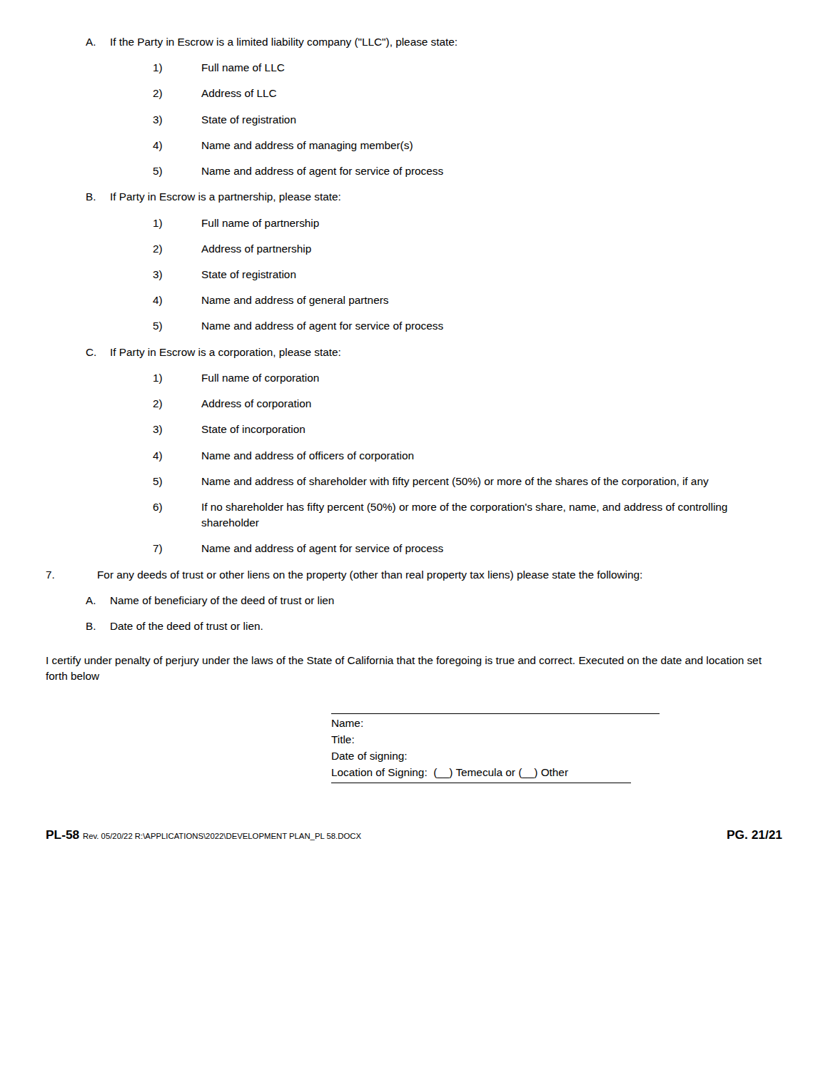A. If the Party in Escrow is a limited liability company ("LLC"), please state:
1) Full name of LLC
2) Address of LLC
3) State of registration
4) Name and address of managing member(s)
5) Name and address of agent for service of process
B. If Party in Escrow is a partnership, please state:
1) Full name of partnership
2) Address of partnership
3) State of registration
4) Name and address of general partners
5) Name and address of agent for service of process
C. If Party in Escrow is a corporation, please state:
1) Full name of corporation
2) Address of corporation
3) State of incorporation
4) Name and address of officers of corporation
5) Name and address of shareholder with fifty percent (50%) or more of the shares of the corporation, if any
6) If no shareholder has fifty percent (50%) or more of the corporation's share, name, and address of controlling shareholder
7) Name and address of agent for service of process
7. For any deeds of trust or other liens on the property (other than real property tax liens) please state the following:
A. Name of beneficiary of the deed of trust or lien
B. Date of the deed of trust or lien.
I certify under penalty of perjury under the laws of the State of California that the foregoing is true and correct. Executed on the date and location set forth below
Name:
Title:
Date of signing:
Location of Signing: (__) Temecula or (__) Other
PL-58 Rev. 05/20/22 R:\APPLICATIONS\2022\DEVELOPMENT PLAN_PL 58.DOCX
PG. 21/21